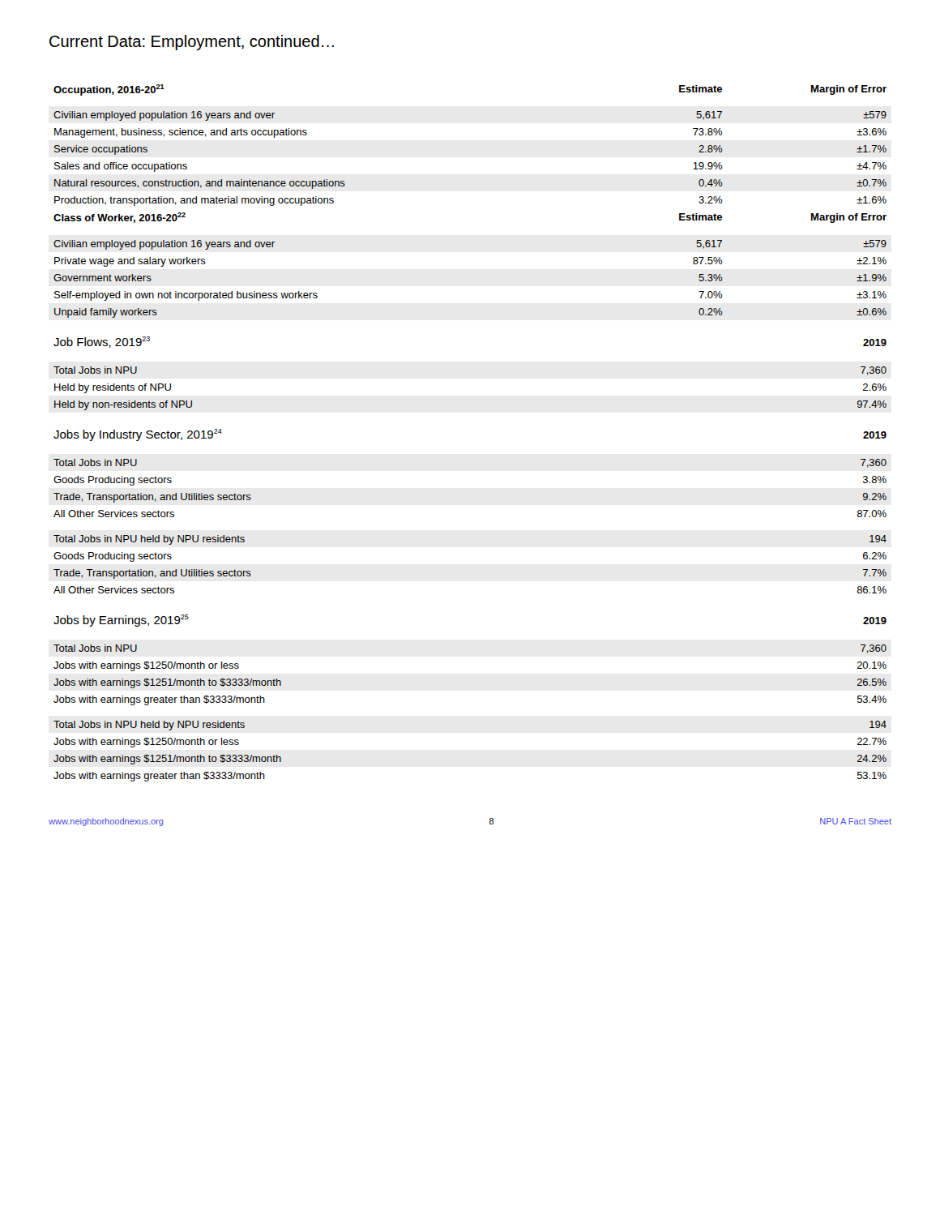Current Data: Employment, continued…
| Occupation, 2016-20 21 | Estimate | Margin of Error |
| Civilian employed population 16 years and over | 5,617 | ±579 |
| Management, business, science, and arts occupations | 73.8% | ±3.6% |
| Service occupations | 2.8% | ±1.7% |
| Sales and office occupations | 19.9% | ±4.7% |
| Natural resources, construction, and maintenance occupations | 0.4% | ±0.7% |
| Production, transportation, and material moving occupations | 3.2% | ±1.6% |
| Class of Worker, 2016-20 22 | Estimate | Margin of Error |
| Civilian employed population 16 years and over | 5,617 | ±579 |
| Private wage and salary workers | 87.5% | ±2.1% |
| Government workers | 5.3% | ±1.9% |
| Self-employed in own not incorporated business workers | 7.0% | ±3.1% |
| Unpaid family workers | 0.2% | ±0.6% |
| Job Flows, 2019 23 | | 2019 |
| Total Jobs in NPU | | 7,360 |
| Held by residents of NPU | | 2.6% |
| Held by non-residents of NPU | | 97.4% |
| Jobs by Industry Sector, 2019 24 | | 2019 |
| Total Jobs in NPU | | 7,360 |
| Goods Producing sectors | | 3.8% |
| Trade, Transportation, and Utilities sectors | | 9.2% |
| All Other Services sectors | | 87.0% |
| Total Jobs in NPU held by NPU residents | | 194 |
| Goods Producing sectors | | 6.2% |
| Trade, Transportation, and Utilities sectors | | 7.7% |
| All Other Services sectors | | 86.1% |
| Jobs by Earnings, 2019 25 | | 2019 |
| Total Jobs in NPU | | 7,360 |
| Jobs with earnings $1250/month or less | | 20.1% |
| Jobs with earnings $1251/month to $3333/month | | 26.5% |
| Jobs with earnings greater than $3333/month | | 53.4% |
| Total Jobs in NPU held by NPU residents | | 194 |
| Jobs with earnings $1250/month or less | | 22.7% |
| Jobs with earnings $1251/month to $3333/month | | 24.2% |
| Jobs with earnings greater than $3333/month | | 53.1% |
www.neighborhoodnexus.org 8 NPU A Fact Sheet